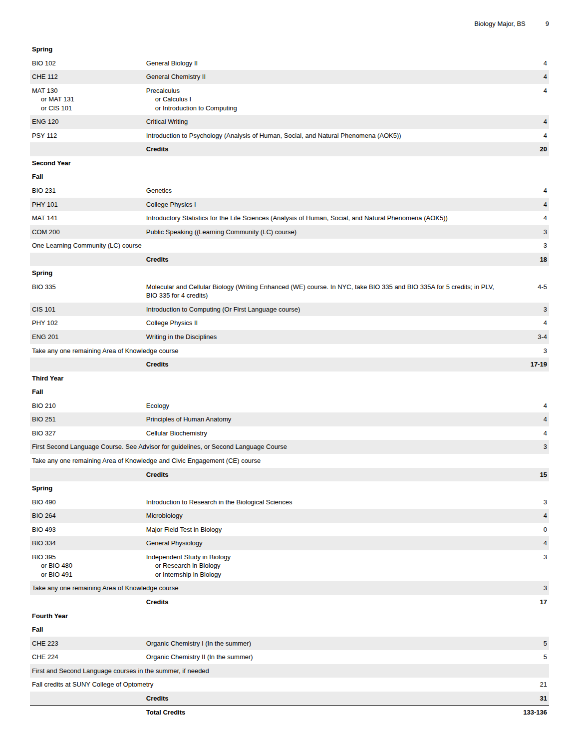Biology Major, BS9
| Spring |
| BIO 102 | General Biology II | 4 |
| CHE 112 | General Chemistry II | 4 |
| MAT 130 or MAT 131 or CIS 101 | Precalculus or Calculus I or Introduction to Computing | 4 |
| ENG 120 | Critical Writing | 4 |
| PSY 112 | Introduction to Psychology (Analysis of Human, Social, and Natural Phenomena (AOK5)) | 4 |
| | Credits | 20 |
| Second Year |
| Fall |
| BIO 231 | Genetics | 4 |
| PHY 101 | College Physics I | 4 |
| MAT 141 | Introductory Statistics for the Life Sciences (Analysis of Human, Social, and Natural Phenomena (AOK5)) | 4 |
| COM 200 | Public Speaking ((Learning Community (LC) course) | 3 |
| One Learning Community (LC) course | 3 |
| | Credits | 18 |
| Spring |
| BIO 335 | Molecular and Cellular Biology (Writing Enhanced (WE) course. In NYC, take BIO 335 and BIO 335A for 5 credits; in PLV, BIO 335 for 4 credits) | 4-5 |
| CIS 101 | Introduction to Computing (Or First Language course) | 3 |
| PHY 102 | College Physics II | 4 |
| ENG 201 | Writing in the Disciplines | 3-4 |
| Take any one remaining Area of Knowledge course | 3 |
| | Credits | 17-19 |
| Third Year |
| Fall |
| BIO 210 | Ecology | 4 |
| BIO 251 | Principles of Human Anatomy | 4 |
| BIO 327 | Cellular Biochemistry | 4 |
| First Second Language Course. See Advisor for guidelines, or Second Language Course | 3 |
| Take any one remaining Area of Knowledge and Civic Engagement (CE) course | |
| | Credits | 15 |
| Spring |
| BIO 490 | Introduction to Research in the Biological Sciences | 3 |
| BIO 264 | Microbiology | 4 |
| BIO 493 | Major Field Test in Biology | 0 |
| BIO 334 | General Physiology | 4 |
| BIO 395 or BIO 480 or BIO 491 | Independent Study in Biology or Research in Biology or Internship in Biology | 3 |
| Take any one remaining Area of Knowledge course | 3 |
| | Credits | 17 |
| Fourth Year |
| Fall |
| CHE 223 | Organic Chemistry I (In the summer) | 5 |
| CHE 224 | Organic Chemistry II (In the summer) | 5 |
| First and Second Language courses in the summer, if needed | |
| Fall credits at SUNY College of Optometry | 21 |
| | Credits | 31 |
| | Total Credits | 133-136 |